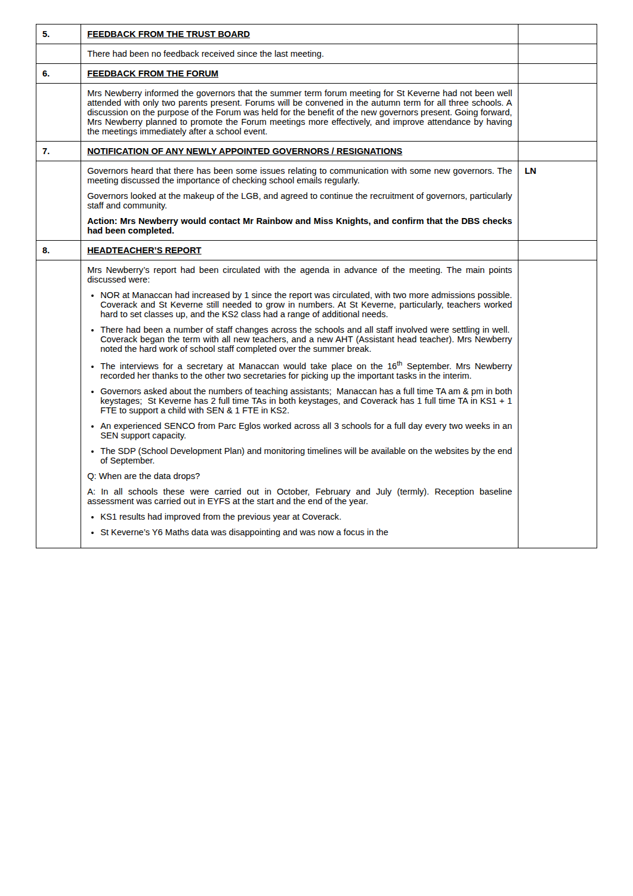| 5. | Feedback from the Trust Board | |
| | There had been no feedback received since the last meeting. | |
| 6. | Feedback from the Forum | |
| | Mrs Newberry informed the governors that the summer term forum meeting for St Keverne had not been well attended with only two parents present. Forums will be convened in the autumn term for all three schools. A discussion on the purpose of the Forum was held for the benefit of the new governors present. Going forward, Mrs Newberry planned to promote the Forum meetings more effectively, and improve attendance by having the meetings immediately after a school event. | |
| 7. | Notification of any newly appointed governors / resignations | |
| | Governors heard that there has been some issues relating to communication with some new governors. The meeting discussed the importance of checking school emails regularly. Governors looked at the makeup of the LGB, and agreed to continue the recruitment of governors, particularly staff and community. Action: Mrs Newberry would contact Mr Rainbow and Miss Knights, and confirm that the DBS checks had been completed. | LN |
| 8. | Headteacher’s Report | |
| | Mrs Newberry’s report had been circulated with the agenda in advance of the meeting. The main points discussed were: NOR at Manaccan had increased by 1 since the report was circulated, with two more admissions possible. Coverack and St Keverne still needed to grow in numbers. At St Keverne, particularly, teachers worked hard to set classes up, and the KS2 class had a range of additional needs. There had been a number of staff changes across the schools and all staff involved were settling in well. Coverack began the term with all new teachers, and a new AHT (Assistant head teacher). Mrs Newberry noted the hard work of school staff completed over the summer break. The interviews for a secretary at Manaccan would take place on the 16 th September. Mrs Newberry recorded her thanks to the other two secretaries for picking up the important tasks in the interim. Governors asked about the numbers of teaching assistants; Manaccan has a full time TA am & pm in both keystages; St Keverne has 2 full time TAs in both keystages, and Coverack has 1 full time TA in KS1 + 1 FTE to support a child with SEN & 1 FTE in KS2. An experienced SENCO from Parc Eglos worked across all 3 schools for a full day every two weeks in an SEN support capacity. The SDP (School Development Plan) and monitoring timelines will be available on the websites by the end of September. Q: When are the data drops? A: In all schools these were carried out in October, February and July (termly). Reception baseline assessment was carried out in EYFS at the start and the end of the year. KS1 results had improved from the previous year at Coverack. St Keverne’s Y6 Maths data was disappointing and was now a focus in the | |